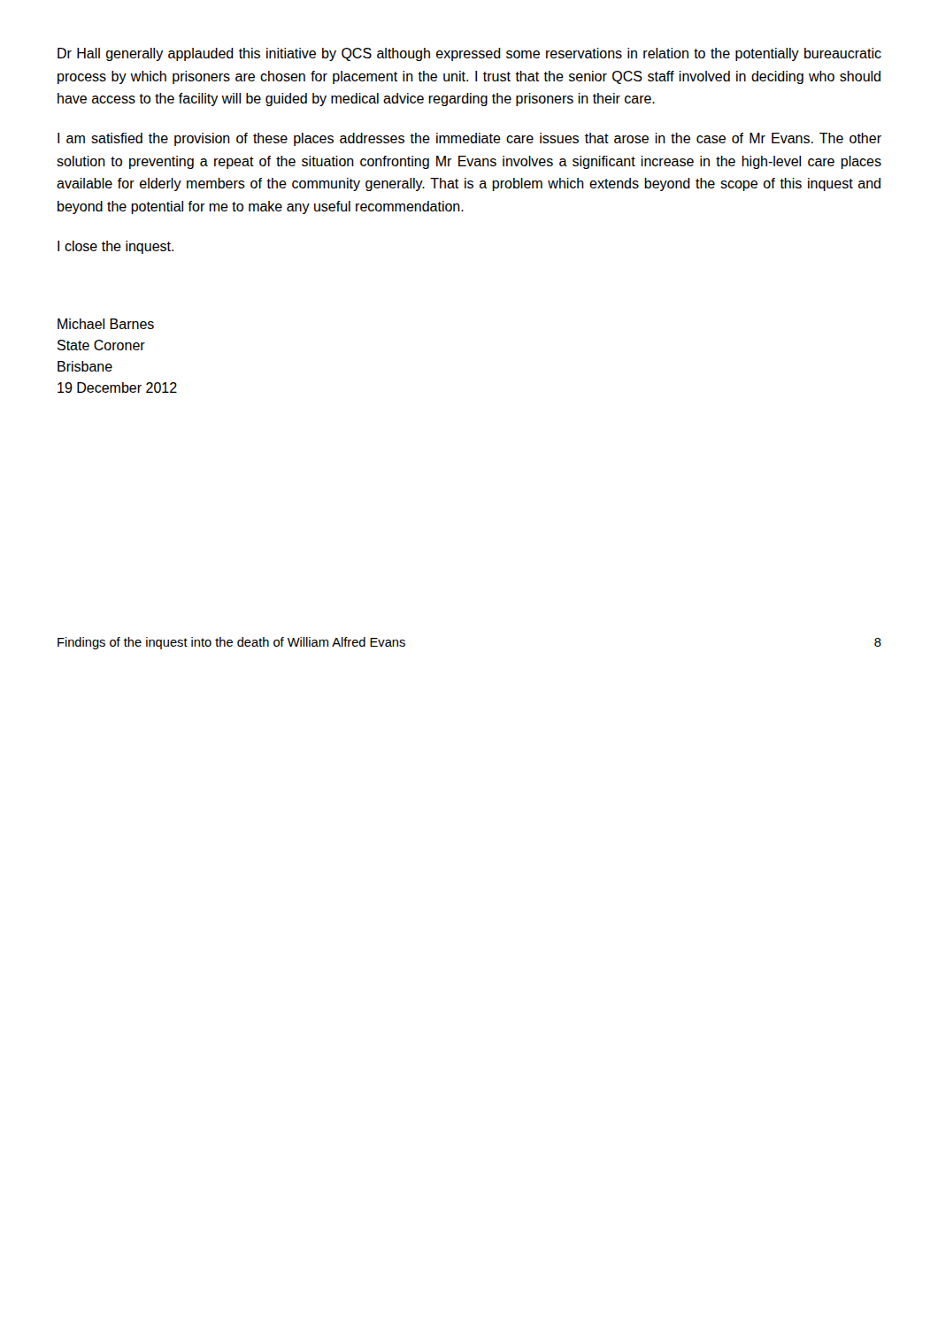Dr Hall generally applauded this initiative by QCS although expressed some reservations in relation to the potentially bureaucratic process by which prisoners are chosen for placement in the unit. I trust that the senior QCS staff involved in deciding who should have access to the facility will be guided by medical advice regarding the prisoners in their care.
I am satisfied the provision of these places addresses the immediate care issues that arose in the case of Mr Evans. The other solution to preventing a repeat of the situation confronting Mr Evans involves a significant increase in the high-level care places available for elderly members of the community generally. That is a problem which extends beyond the scope of this inquest and beyond the potential for me to make any useful recommendation.
I close the inquest.
Michael Barnes
State Coroner
Brisbane
19 December 2012
Findings of the inquest into the death of William Alfred Evans 8